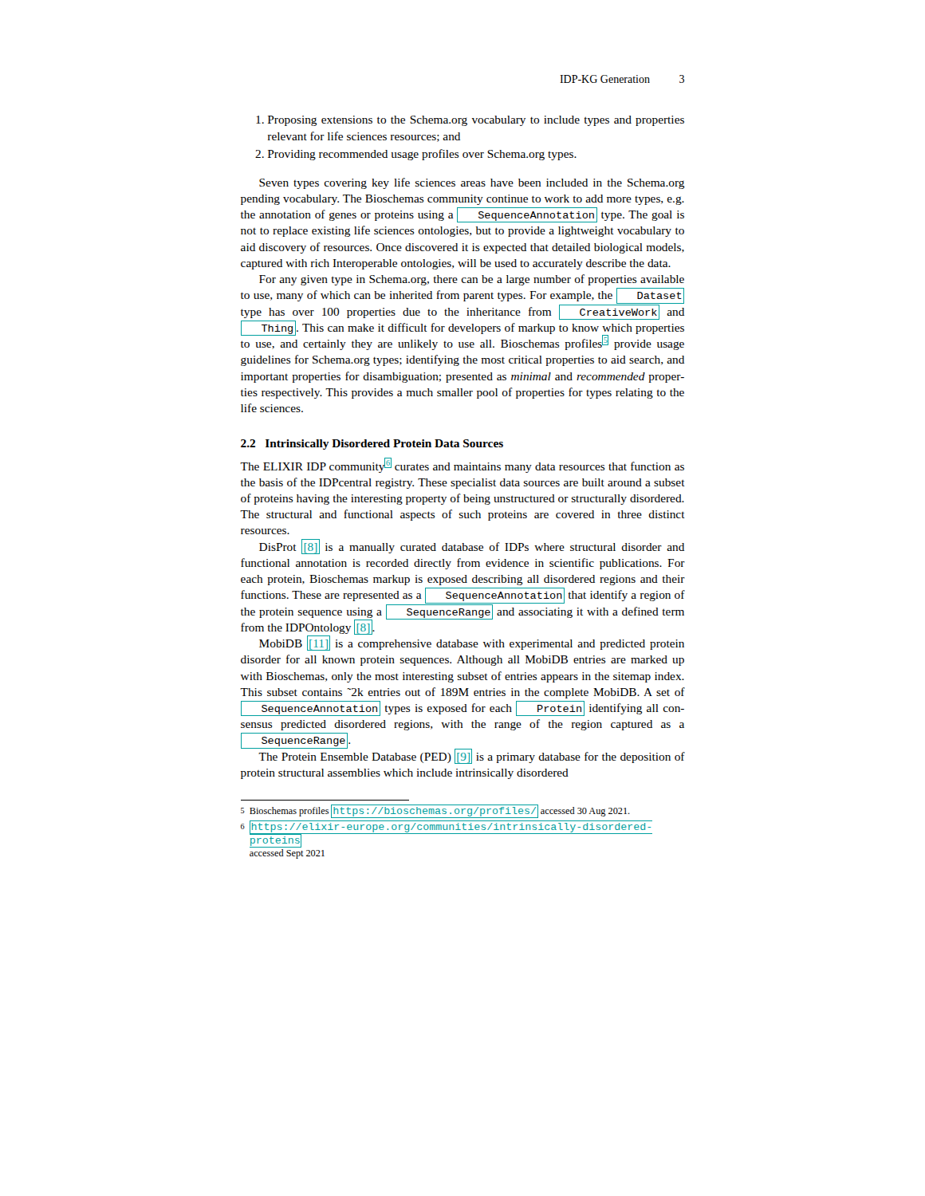IDP-KG Generation 3
Proposing extensions to the Schema.org vocabulary to include types and properties relevant for life sciences resources; and
Providing recommended usage profiles over Schema.org types.
Seven types covering key life sciences areas have been included in the Schema.org pending vocabulary. The Bioschemas community continue to work to add more types, e.g. the annotation of genes or proteins using a SequenceAnnotation type. The goal is not to replace existing life sciences ontologies, but to provide a lightweight vocabulary to aid discovery of resources. Once discovered it is expected that detailed biological models, captured with rich Interoperable ontologies, will be used to accurately describe the data.
For any given type in Schema.org, there can be a large number of properties available to use, many of which can be inherited from parent types. For example, the Dataset type has over 100 properties due to the inheritance from CreativeWork and Thing. This can make it difficult for developers of markup to know which properties to use, and certainly they are unlikely to use all. Bioschemas profiles5 provide usage guidelines for Schema.org types; identifying the most critical properties to aid search, and important properties for disambiguation; presented as minimal and recommended properties respectively. This provides a much smaller pool of properties for types relating to the life sciences.
2.2 Intrinsically Disordered Protein Data Sources
The ELIXIR IDP community6 curates and maintains many data resources that function as the basis of the IDPcentral registry. These specialist data sources are built around a subset of proteins having the interesting property of being unstructured or structurally disordered. The structural and functional aspects of such proteins are covered in three distinct resources.
DisProt [8] is a manually curated database of IDPs where structural disorder and functional annotation is recorded directly from evidence in scientific publications. For each protein, Bioschemas markup is exposed describing all disordered regions and their functions. These are represented as a SequenceAnnotation that identify a region of the protein sequence using a SequenceRange and associating it with a defined term from the IDPOntology [8].
MobiDB [11] is a comprehensive database with experimental and predicted protein disorder for all known protein sequences. Although all MobiDB entries are marked up with Bioschemas, only the most interesting subset of entries appears in the sitemap index. This subset contains ˜2k entries out of 189M entries in the complete MobiDB. A set of SequenceAnnotation types is exposed for each Protein identifying all consensus predicted disordered regions, with the range of the region captured as a SequenceRange.
The Protein Ensemble Database (PED) [9] is a primary database for the deposition of protein structural assemblies which include intrinsically disordered
5
Bioschemas profiles https://bioschemas.org/profiles/ accessed 30 Aug 2021.
6
https://elixir-europe.org/communities/intrinsically-disordered-proteins accessed Sept 2021